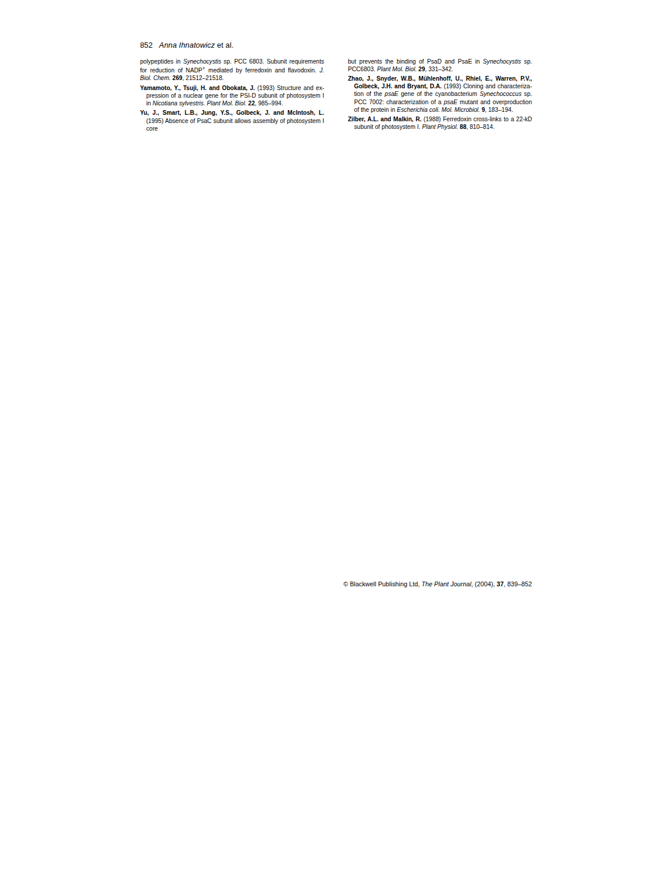852 Anna Ihnatowicz et al.
polypeptides in Synechocystis sp. PCC 6803. Subunit requirements for reduction of NADP+ mediated by ferredoxin and flavodoxin. J. Biol. Chem. 269, 21512–21518.
Yamamoto, Y., Tsuji, H. and Obokata, J. (1993) Structure and expression of a nuclear gene for the PSI-D subunit of photosystem I in Nicotiana sylvestris. Plant Mol. Biol. 22, 985–994.
Yu, J., Smart, L.B., Jung, Y.S., Golbeck, J. and McIntosh, L. (1995) Absence of PsaC subunit allows assembly of photosystem I core
but prevents the binding of PsaD and PsaE in Synechocystis sp. PCC6803. Plant Mol. Biol. 29, 331–342.
Zhao, J., Snyder, W.B., Mühlenhoff, U., Rhiel, E., Warren, P.V., Golbeck, J.H. and Bryant, D.A. (1993) Cloning and characterization of the psaE gene of the cyanobacterium Synechococcus sp. PCC 7002: characterization of a psaE mutant and overproduction of the protein in Escherichia coli. Mol. Microbiol. 9, 183–194.
Zilber, A.L. and Malkin, R. (1988) Ferredoxin cross-links to a 22-kD subunit of photosystem I. Plant Physiol. 88, 810–814.
© Blackwell Publishing Ltd, The Plant Journal, (2004), 37, 839–852